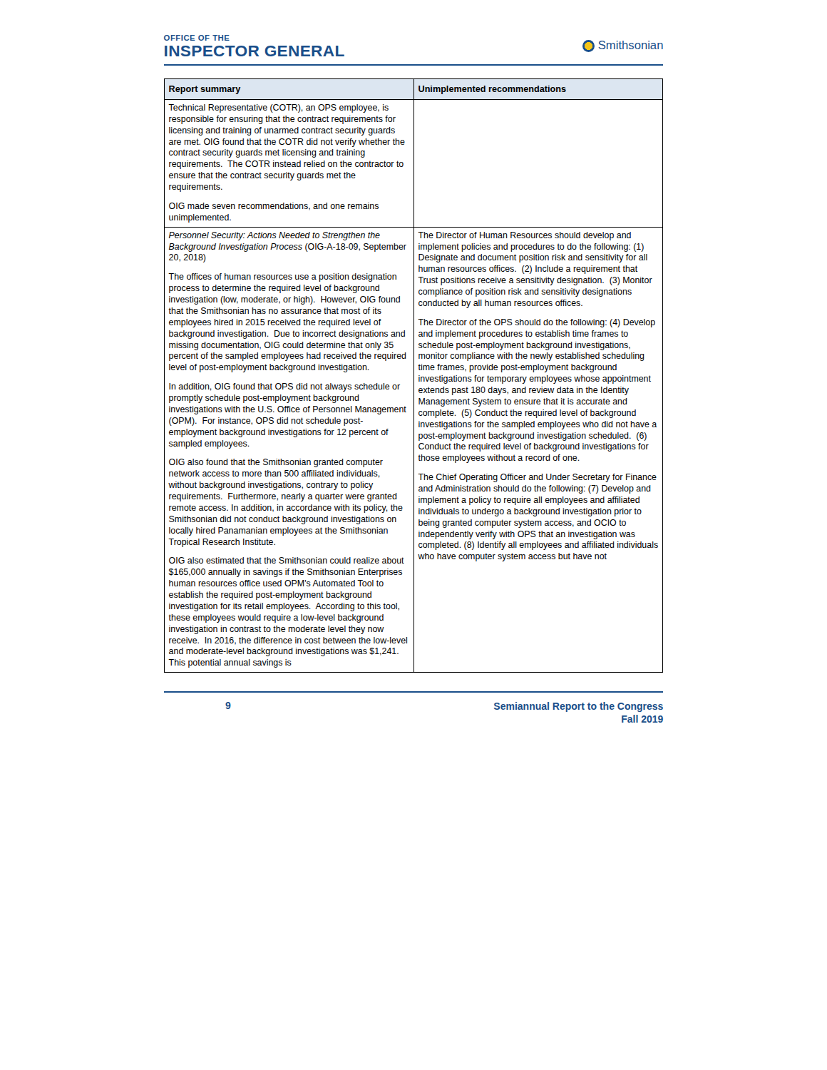OFFICE OF THE
INSPECTOR GENERAL
Smithsonian
| Report summary | Unimplemented recommendations |
| --- | --- |
| Technical Representative (COTR), an OPS employee, is responsible for ensuring that the contract requirements for licensing and training of unarmed contract security guards are met. OIG found that the COTR did not verify whether the contract security guards met licensing and training requirements. The COTR instead relied on the contractor to ensure that the contract security guards met the requirements. OIG made seven recommendations, and one remains unimplemented. | |
| Personnel Security: Actions Needed to Strengthen the Background Investigation Process (OIG-A-18-09, September 20, 2018) The offices of human resources use a position designation process to determine the required level of background investigation (low, moderate, or high). However, OIG found that the Smithsonian has no assurance that most of its employees hired in 2015 received the required level of background investigation. Due to incorrect designations and missing documentation, OIG could determine that only 35 percent of the sampled employees had received the required level of post-employment background investigation. In addition, OIG found that OPS did not always schedule or promptly schedule post-employment background investigations with the U.S. Office of Personnel Management (OPM). For instance, OPS did not schedule post-employment background investigations for 12 percent of sampled employees. OIG also found that the Smithsonian granted computer network access to more than 500 affiliated individuals, without background investigations, contrary to policy requirements. Furthermore, nearly a quarter were granted remote access. In addition, in accordance with its policy, the Smithsonian did not conduct background investigations on locally hired Panamanian employees at the Smithsonian Tropical Research Institute. OIG also estimated that the Smithsonian could realize about $165,000 annually in savings if the Smithsonian Enterprises human resources office used OPM's Automated Tool to establish the required post-employment background investigation for its retail employees. According to this tool, these employees would require a low-level background investigation in contrast to the moderate level they now receive. In 2016, the difference in cost between the low-level and moderate-level background investigations was $1,241. This potential annual savings is | The Director of Human Resources should develop and implement policies and procedures to do the following: (1) Designate and document position risk and sensitivity for all human resources offices. (2) Include a requirement that Trust positions receive a sensitivity designation. (3) Monitor compliance of position risk and sensitivity designations conducted by all human resources offices. The Director of the OPS should do the following: (4) Develop and implement procedures to establish time frames to schedule post-employment background investigations, monitor compliance with the newly established scheduling time frames, provide post-employment background investigations for temporary employees whose appointment extends past 180 days, and review data in the Identity Management System to ensure that it is accurate and complete. (5) Conduct the required level of background investigations for the sampled employees who did not have a post-employment background investigation scheduled. (6) Conduct the required level of background investigations for those employees without a record of one. The Chief Operating Officer and Under Secretary for Finance and Administration should do the following: (7) Develop and implement a policy to require all employees and affiliated individuals to undergo a background investigation prior to being granted computer system access, and OCIO to independently verify with OPS that an investigation was completed. (8) Identify all employees and affiliated individuals who have computer system access but have not |
9
Semiannual Report to the Congress
Fall 2019